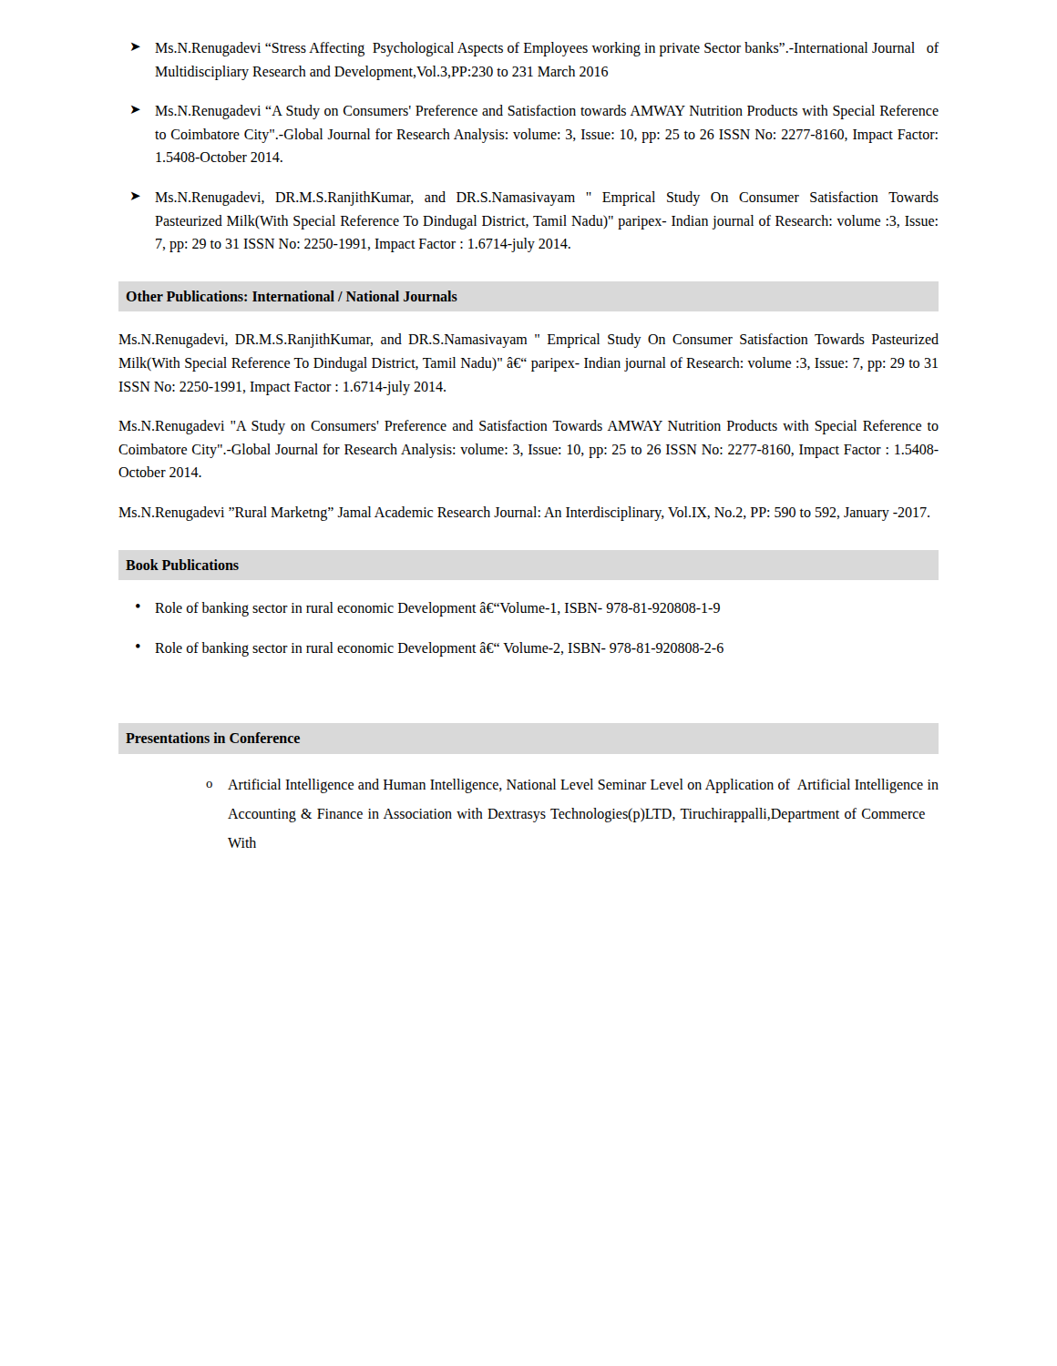Ms.N.Renugadevi “Stress Affecting Psychological Aspects of Employees working in private Sector banks”.-International Journal of Multidiscipliary Research and Development,Vol.3,PP:230 to 231 March 2016
Ms.N.Renugadevi “A Study on Consumers' Preference and Satisfaction towards AMWAY Nutrition Products with Special Reference to Coimbatore City".-Global Journal for Research Analysis: volume: 3, Issue: 10, pp: 25 to 26 ISSN No: 2277-8160, Impact Factor: 1.5408-October 2014.
Ms.N.Renugadevi, DR.M.S.RanjithKumar, and DR.S.Namasivayam " Emprical Study On Consumer Satisfaction Towards Pasteurized Milk(With Special Reference To Dindugal District, Tamil Nadu)" paripex- Indian journal of Research: volume :3, Issue: 7, pp: 29 to 31 ISSN No: 2250-1991, Impact Factor : 1.6714-july 2014.
Other Publications: International / National Journals
Ms.N.Renugadevi, DR.M.S.RanjithKumar, and DR.S.Namasivayam " Emprical Study On Consumer Satisfaction Towards Pasteurized Milk(With Special Reference To Dindugal District, Tamil Nadu)" â€“ paripex- Indian journal of Research: volume :3, Issue: 7, pp: 29 to 31 ISSN No: 2250-1991, Impact Factor : 1.6714-july 2014.
Ms.N.Renugadevi "A Study on Consumers' Preference and Satisfaction Towards AMWAY Nutrition Products with Special Reference to Coimbatore City".-Global Journal for Research Analysis: volume: 3, Issue: 10, pp: 25 to 26 ISSN No: 2277-8160, Impact Factor : 1.5408-October 2014.
Ms.N.Renugadevi ”Rural Marketng” Jamal Academic Research Journal: An Interdisciplinary, Vol.IX, No.2, PP: 590 to 592, January -2017.
Book Publications
Role of banking sector in rural economic Development â€“Volume-1, ISBN- 978-81-920808-1-9
Role of banking sector in rural economic Development â€“ Volume-2, ISBN- 978-81-920808-2-6
Presentations in Conference
Artificial Intelligence and Human Intelligence, National Level Seminar Level on Application of Artificial Intelligence in Accounting & Finance in Association with Dextrasys Technologies(p)LTD, Tiruchirappalli,Department of Commerce With